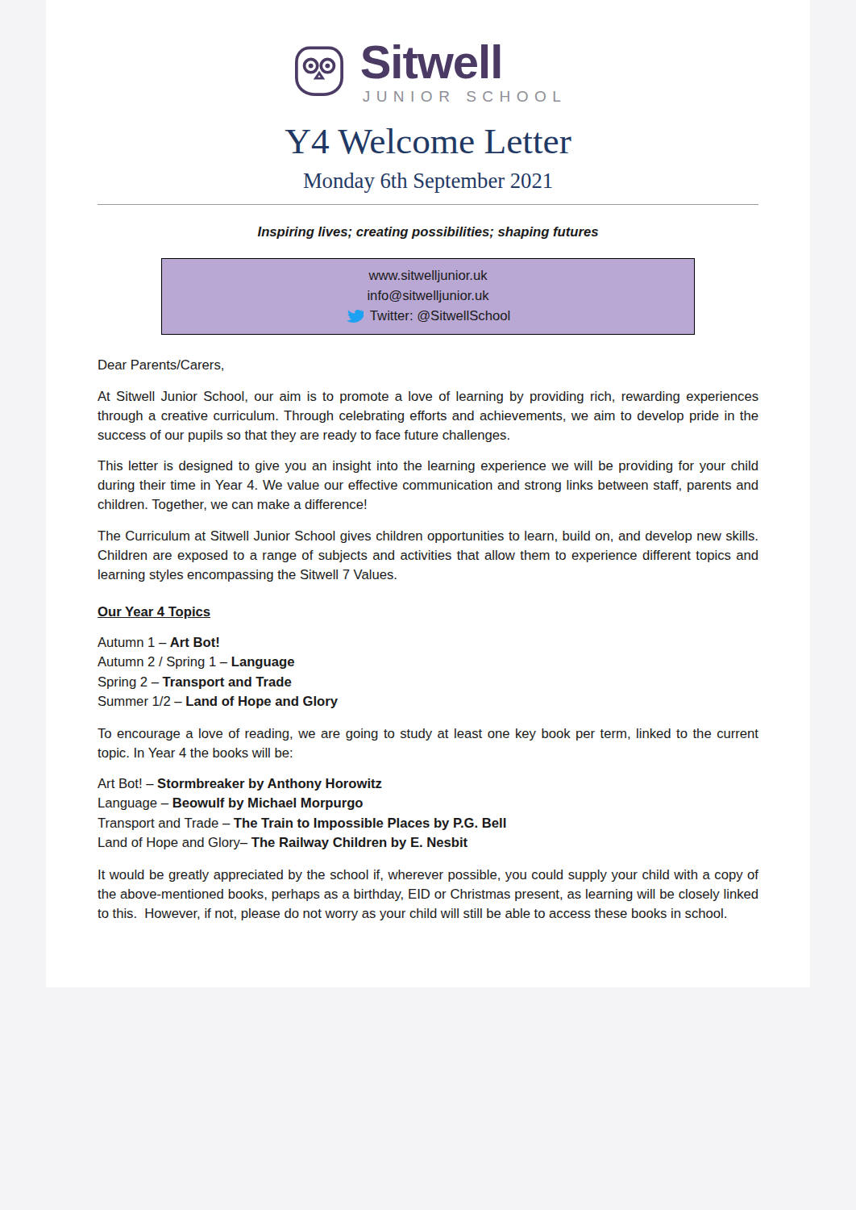Sitwell
JUNIOR SCHOOL
Y4 Welcome Letter
Monday 6th September 2021
Inspiring lives; creating possibilities; shaping futures
www.sitwelljunior.uk
info@sitwelljunior.uk
Twitter: @SitwellSchool
Dear Parents/Carers,
At Sitwell Junior School, our aim is to promote a love of learning by providing rich, rewarding experiences through a creative curriculum. Through celebrating efforts and achievements, we aim to develop pride in the success of our pupils so that they are ready to face future challenges.
This letter is designed to give you an insight into the learning experience we will be providing for your child during their time in Year 4. We value our effective communication and strong links between staff, parents and children. Together, we can make a difference!
The Curriculum at Sitwell Junior School gives children opportunities to learn, build on, and develop new skills. Children are exposed to a range of subjects and activities that allow them to experience different topics and learning styles encompassing the Sitwell 7 Values.
Our Year 4 Topics
Autumn 1 – Art Bot!
Autumn 2 / Spring 1 – Language
Spring 2 – Transport and Trade
Summer 1/2 – Land of Hope and Glory
To encourage a love of reading, we are going to study at least one key book per term, linked to the current topic. In Year 4 the books will be:
Art Bot! – Stormbreaker by Anthony Horowitz
Language – Beowulf by Michael Morpurgo
Transport and Trade – The Train to Impossible Places by P.G. Bell
Land of Hope and Glory– The Railway Children by E. Nesbit
It would be greatly appreciated by the school if, wherever possible, you could supply your child with a copy of the above-mentioned books, perhaps as a birthday, EID or Christmas present, as learning will be closely linked to this. However, if not, please do not worry as your child will still be able to access these books in school.